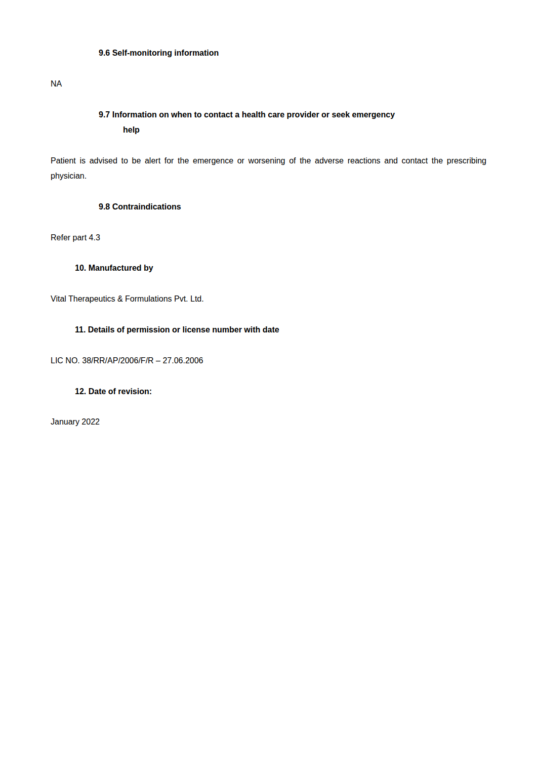9.6 Self-monitoring information
NA
9.7 Information on when to contact a health care provider or seek emergency help
Patient is advised to be alert for the emergence or worsening of the adverse reactions and contact the prescribing physician.
9.8 Contraindications
Refer part 4.3
10. Manufactured by
Vital Therapeutics & Formulations Pvt. Ltd.
11. Details of permission or license number with date
LIC NO. 38/RR/AP/2006/F/R – 27.06.2006
12. Date of revision:
January 2022